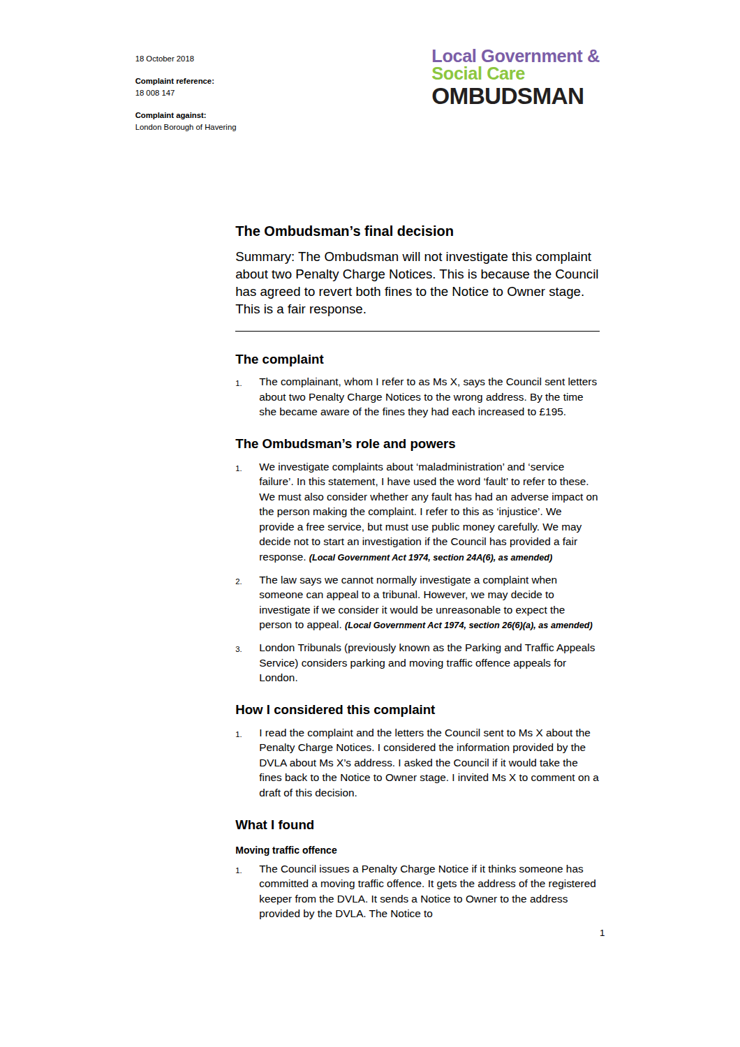18 October 2018
Complaint reference:
18 008 147
Complaint against:
London Borough of Havering
Local Government &
Social Care
OMBUDSMAN
The Ombudsman’s final decision
Summary: The Ombudsman will not investigate this complaint about two Penalty Charge Notices. This is because the Council has agreed to revert both fines to the Notice to Owner stage. This is a fair response.
The complaint
The complainant, whom I refer to as Ms X, says the Council sent letters about two Penalty Charge Notices to the wrong address. By the time she became aware of the fines they had each increased to £195.
The Ombudsman’s role and powers
We investigate complaints about ‘maladministration’ and ‘service failure’. In this statement, I have used the word ‘fault’ to refer to these. We must also consider whether any fault has had an adverse impact on the person making the complaint. I refer to this as ‘injustice’. We provide a free service, but must use public money carefully. We may decide not to start an investigation if the Council has provided a fair response. (Local Government Act 1974, section 24A(6), as amended)
The law says we cannot normally investigate a complaint when someone can appeal to a tribunal. However, we may decide to investigate if we consider it would be unreasonable to expect the person to appeal. (Local Government Act 1974, section 26(6)(a), as amended)
London Tribunals (previously known as the Parking and Traffic Appeals Service) considers parking and moving traffic offence appeals for London.
How I considered this complaint
I read the complaint and the letters the Council sent to Ms X about the Penalty Charge Notices. I considered the information provided by the DVLA about Ms X’s address. I asked the Council if it would take the fines back to the Notice to Owner stage. I invited Ms X to comment on a draft of this decision.
What I found
Moving traffic offence
The Council issues a Penalty Charge Notice if it thinks someone has committed a moving traffic offence. It gets the address of the registered keeper from the DVLA. It sends a Notice to Owner to the address provided by the DVLA. The Notice to
1